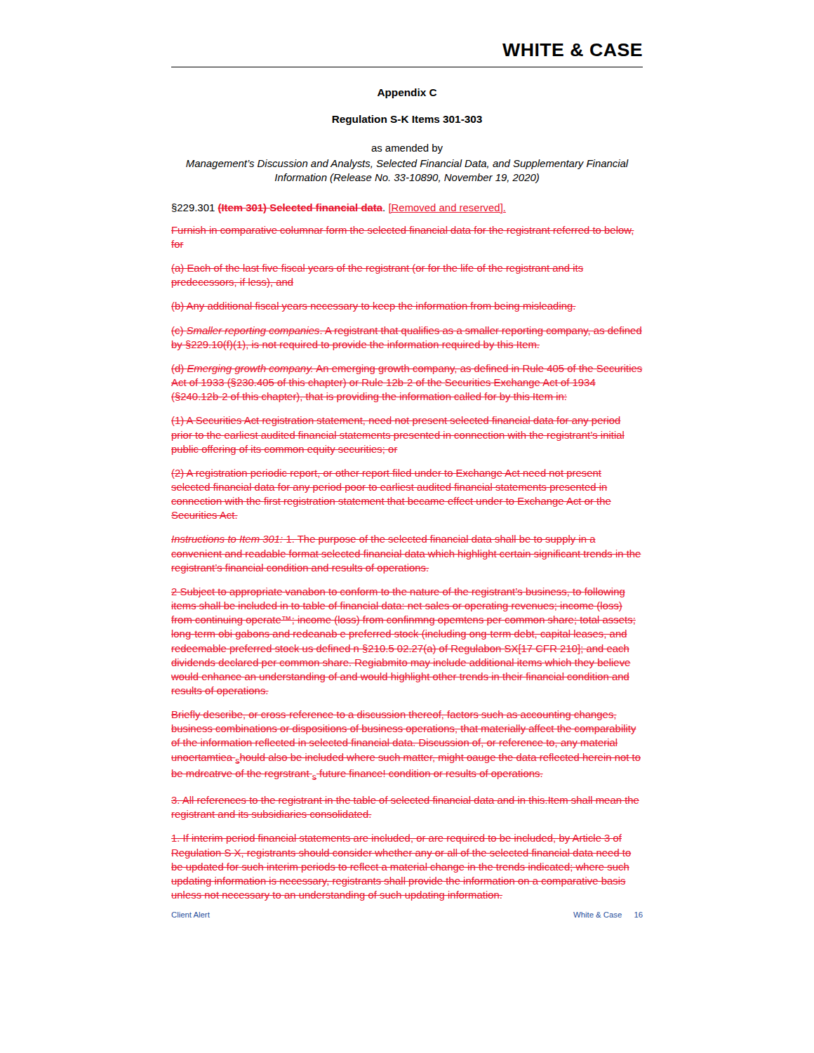WHITE & CASE
Appendix C
Regulation S-K Items 301-303
as amended by
Management’s Discussion and Analysts, Selected Financial Data, and Supplementary Financial Information (Release No. 33-10890, November 19, 2020)
§229.301 (Item 301) Selected financial data. [Removed and reserved].
Furnish in comparative columnar form the selected financial data for the registrant referred to below, for
(a) Each of the last five fiscal years of the registrant (or for the life of the registrant and its predecessors, if less), and
(b) Any additional fiscal years necessary to keep the information from being misleading.
(c) Smaller reporting companies. A registrant that qualifies as a smaller reporting company, as defined by §229.10(f)(1), is not required to provide the information required by this Item.
(d) Emerging growth company. An emerging growth company, as defined in Rule 405 of the Securities Act of 1933 (§230.405 of this chapter) or Rule 12b-2 of the Securities Exchange Act of 1934 (§240.12b-2 of this chapter), that is providing the information called for by this Item in:
(1) A Securities Act registration statement, need not present selected financial data for any period prior to the earliest audited financial statements presented in connection with the registrant’s initial public offering of its common equity securities; or
(2) A registration periodic report, or other report filed under to Exchange Act need not present selected financial data for any period poor to earliest audited financial statements presented in connection with the first registration statement that became effect under to Exchange Act or the Securities Act.
Instructions to Item 301: 1. The purpose of the selected financial data shall be to supply in a convenient and readable format selected financial data which highlight certain significant trends in the registrant’s financial condition and results of operations.
2 Subject to appropriate vanabon to conform to the nature of the registrant’s business, to following items shall be included in to table of financial data: net sales or operating revenues; income (loss) from continuing operate™; income (loss) from confinmng opemtens per common share; total assets; long-term obi gabons and redeanab e preferred stock (including ong-term debt, capital leases, and redeemable preferred stock us defined n §210.5 02.27(a) of Regulabon SX[17 CFR 210]; and each dividends declared per common share. Regiabmito may include additional items which they believe would enhance an understanding of and would highlight other trends in their financial condition and results of operations.
Briefly describe, or cross-reference to a discussion thereof, factors such as accounting changes, business combinations or dispositions of business operations, that materially affect the comparability of the information reflected in selected financial data. Discussion of, or reference to, any material unoertamtiea should also be included where such matter, might oauge the data reflected herein not to be mdrcatrve of the regrstrant s future finance! condition or results of operations.
3. All references to the registrant in the table of selected financial data and in this.Item shall mean the registrant and its subsidiaries consolidated.
1. If interim period financial statements are included, or are required to be included, by Article 3 of Regulation S X, registrants should consider whether any or all of the selected financial data need to be updated for such interim periods to reflect a material change in the trends indicated; where such updating information is necessary, registrants shall provide the information on a comparative basis unless not necessary to an understanding of such updating information.
Client Alert
White & Case 16